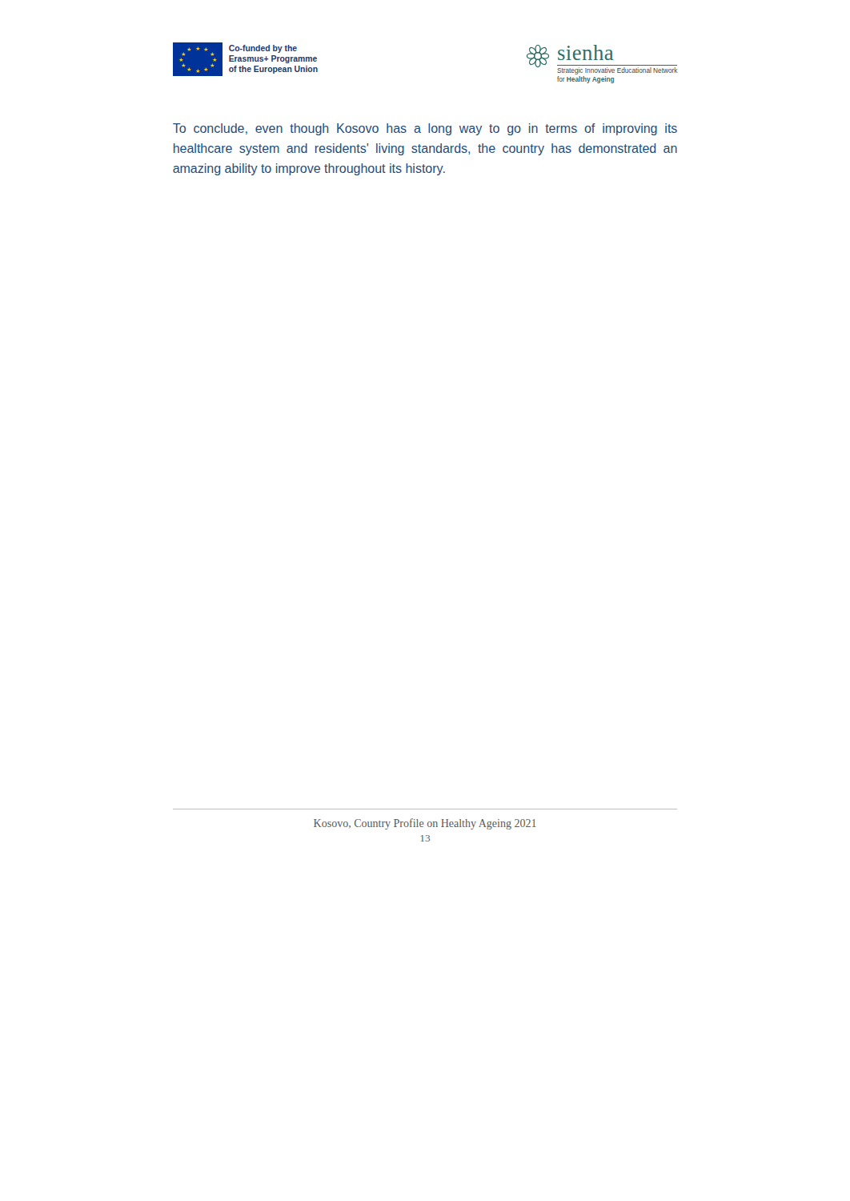★ ★ ★ ★ ★ ★ ★ ★ ★ ★ ★ ★
Co-funded by the
Erasmus+ Programme
of the European Union
sienha
Strategic Innovative Educational Network
for Healthy Ageing
To conclude, even though Kosovo has a long way to go in terms of improving its healthcare system and residents' living standards, the country has demonstrated an amazing ability to improve throughout its history.
Kosovo, Country Profile on Healthy Ageing 2021
13